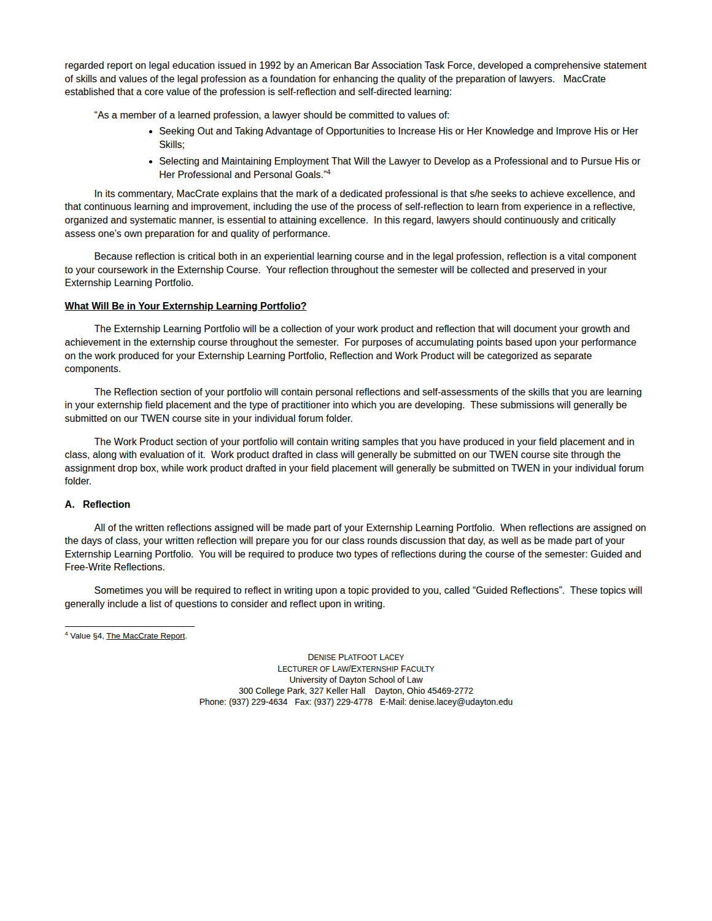regarded report on legal education issued in 1992 by an American Bar Association Task Force, developed a comprehensive statement of skills and values of the legal profession as a foundation for enhancing the quality of the preparation of lawyers. MacCrate established that a core value of the profession is self-reflection and self-directed learning:
“As a member of a learned profession, a lawyer should be committed to values of:
Seeking Out and Taking Advantage of Opportunities to Increase His or Her Knowledge and Improve His or Her Skills;
Selecting and Maintaining Employment That Will the Lawyer to Develop as a Professional and to Pursue His or Her Professional and Personal Goals.”4
In its commentary, MacCrate explains that the mark of a dedicated professional is that s/he seeks to achieve excellence, and that continuous learning and improvement, including the use of the process of self-reflection to learn from experience in a reflective, organized and systematic manner, is essential to attaining excellence. In this regard, lawyers should continuously and critically assess one’s own preparation for and quality of performance.
Because reflection is critical both in an experiential learning course and in the legal profession, reflection is a vital component to your coursework in the Externship Course. Your reflection throughout the semester will be collected and preserved in your Externship Learning Portfolio.
What Will Be in Your Externship Learning Portfolio?
The Externship Learning Portfolio will be a collection of your work product and reflection that will document your growth and achievement in the externship course throughout the semester. For purposes of accumulating points based upon your performance on the work produced for your Externship Learning Portfolio, Reflection and Work Product will be categorized as separate components.
The Reflection section of your portfolio will contain personal reflections and self-assessments of the skills that you are learning in your externship field placement and the type of practitioner into which you are developing. These submissions will generally be submitted on our TWEN course site in your individual forum folder.
The Work Product section of your portfolio will contain writing samples that you have produced in your field placement and in class, along with evaluation of it. Work product drafted in class will generally be submitted on our TWEN course site through the assignment drop box, while work product drafted in your field placement will generally be submitted on TWEN in your individual forum folder.
A. Reflection
All of the written reflections assigned will be made part of your Externship Learning Portfolio. When reflections are assigned on the days of class, your written reflection will prepare you for our class rounds discussion that day, as well as be made part of your Externship Learning Portfolio. You will be required to produce two types of reflections during the course of the semester: Guided and Free-Write Reflections.
Sometimes you will be required to reflect in writing upon a topic provided to you, called “Guided Reflections”. These topics will generally include a list of questions to consider and reflect upon in writing.
4 Value §4, The MacCrate Report.
DENISE PLATFOOT LACEY
LECTURER OF LAW/EXTERNSHIP FACULTY
University of Dayton School of Law
300 College Park, 327 Keller Hall Dayton, Ohio 45469-2772
Phone: (937) 229-4634 Fax: (937) 229-4778 E-Mail: denise.lacey@udayton.edu